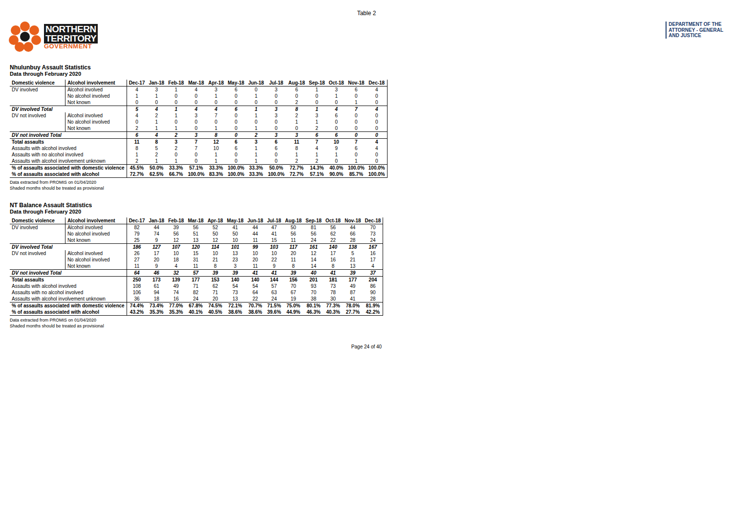Table 2
NORTHERN
TERRITORY
GOVERNMENT
DEPARTMENT OF THE
ATTORNEY - GENERAL
AND JUSTICE
Nhulunbuy Assault Statistics
Data through February 2020
| Domestic violence | Alcohol involvement | Dec-17 | Jan-18 | Feb-18 | Mar-18 | Apr-18 | May-18 | Jun-18 | Jul-18 | Aug-18 | Sep-18 | Oct-18 | Nov-18 | Dec-18 |
| --- | --- | --- | --- | --- | --- | --- | --- | --- | --- | --- | --- | --- | --- | --- |
| DV involved | Alcohol involved | 4 | 3 | 1 | 4 | 3 | 6 | 0 | 3 | 6 | 1 | 3 | 6 | 4 |
| | No alcohol involved | 1 | 1 | 0 | 0 | 1 | 0 | 1 | 0 | 0 | 0 | 1 | 0 | 0 |
| | Not known | 0 | 0 | 0 | 0 | 0 | 0 | 0 | 0 | 2 | 0 | 0 | 1 | 0 |
| DV involved Total | 5 | 4 | 1 | 4 | 4 | 6 | 1 | 3 | 8 | 1 | 4 | 7 | 4 |
| DV not involved | Alcohol involved | 4 | 2 | 1 | 3 | 7 | 0 | 1 | 3 | 2 | 3 | 6 | 0 | 0 |
| | No alcohol involved | 0 | 1 | 0 | 0 | 0 | 0 | 0 | 0 | 1 | 1 | 0 | 0 | 0 |
| | Not known | 2 | 1 | 1 | 0 | 1 | 0 | 1 | 0 | 0 | 2 | 0 | 0 | 0 |
| DV not involved Total | 6 | 4 | 2 | 3 | 8 | 0 | 2 | 3 | 3 | 6 | 6 | 0 | 0 |
| Total assaults | 11 | 8 | 3 | 7 | 12 | 6 | 3 | 6 | 11 | 7 | 10 | 7 | 4 |
| Assaults with alcohol involved | 8 | 5 | 2 | 7 | 10 | 6 | 1 | 6 | 8 | 4 | 9 | 6 | 4 |
| Assaults with no alcohol involved | 1 | 2 | 0 | 0 | 1 | 0 | 1 | 0 | 1 | 1 | 1 | 0 | 0 |
| Assaults with alcohol involvement unknown | 2 | 1 | 1 | 0 | 1 | 0 | 1 | 0 | 2 | 2 | 0 | 1 | 0 |
| % of assaults associated with domestic violence | 45.5% | 50.0% | 33.3% | 57.1% | 33.3% | 100.0% | 33.3% | 50.0% | 72.7% | 14.3% | 40.0% | 100.0% | 100.0% |
| % of assaults associated with alcohol | 72.7% | 62.5% | 66.7% | 100.0% | 83.3% | 100.0% | 33.3% | 100.0% | 72.7% | 57.1% | 90.0% | 85.7% | 100.0% |
Data extracted from PROMIS on 01/04/2020
Shaded months should be treated as provisional
NT Balance Assault Statistics
Data through February 2020
| Domestic violence | Alcohol involvement | Dec-17 | Jan-18 | Feb-18 | Mar-18 | Apr-18 | May-18 | Jun-18 | Jul-18 | Aug-18 | Sep-18 | Oct-18 | Nov-18 | Dec-18 |
| --- | --- | --- | --- | --- | --- | --- | --- | --- | --- | --- | --- | --- | --- | --- |
| DV involved | Alcohol involved | 82 | 44 | 39 | 56 | 52 | 41 | 44 | 47 | 50 | 81 | 56 | 44 | 70 |
| | No alcohol involved | 79 | 74 | 56 | 51 | 50 | 50 | 44 | 41 | 56 | 56 | 62 | 66 | 73 |
| | Not known | 25 | 9 | 12 | 13 | 12 | 10 | 11 | 15 | 11 | 24 | 22 | 28 | 24 |
| DV involved Total | 186 | 127 | 107 | 120 | 114 | 101 | 99 | 103 | 117 | 161 | 140 | 138 | 167 |
| DV not involved | Alcohol involved | 26 | 17 | 10 | 15 | 10 | 13 | 10 | 10 | 20 | 12 | 17 | 5 | 16 |
| | No alcohol involved | 27 | 20 | 18 | 31 | 21 | 23 | 20 | 22 | 11 | 14 | 16 | 21 | 17 |
| | Not known | 11 | 9 | 4 | 11 | 8 | 3 | 11 | 9 | 8 | 14 | 8 | 13 | 4 |
| DV not involved Total | 64 | 46 | 32 | 57 | 39 | 39 | 41 | 41 | 39 | 40 | 41 | 39 | 37 |
| Total assaults | 250 | 173 | 139 | 177 | 153 | 140 | 140 | 144 | 156 | 201 | 181 | 177 | 204 |
| Assaults with alcohol involved | 108 | 61 | 49 | 71 | 62 | 54 | 54 | 57 | 70 | 93 | 73 | 49 | 86 |
| Assaults with no alcohol involved | 106 | 94 | 74 | 82 | 71 | 73 | 64 | 63 | 67 | 70 | 78 | 87 | 90 |
| Assaults with alcohol involvement unknown | 36 | 18 | 16 | 24 | 20 | 13 | 22 | 24 | 19 | 38 | 30 | 41 | 28 |
| % of assaults associated with domestic violence | 74.4% | 73.4% | 77.0% | 67.8% | 74.5% | 72.1% | 70.7% | 71.5% | 75.0% | 80.1% | 77.3% | 78.0% | 81.9% |
| % of assaults associated with alcohol | 43.2% | 35.3% | 35.3% | 40.1% | 40.5% | 38.6% | 38.6% | 39.6% | 44.9% | 46.3% | 40.3% | 27.7% | 42.2% |
Data extracted from PROMIS on 01/04/2020
Shaded months should be treated as provisional
Page 24 of 40